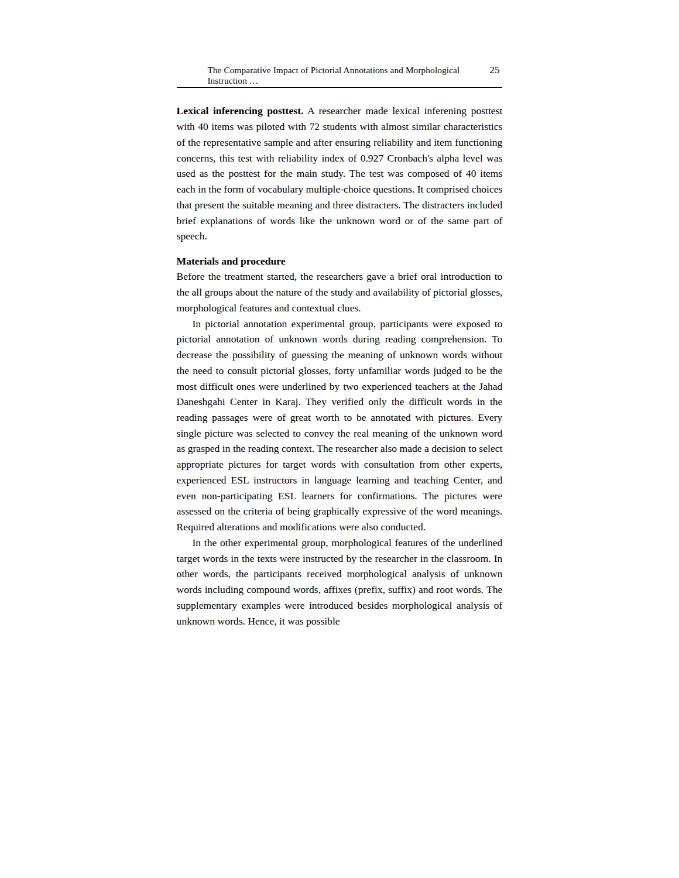The Comparative Impact of Pictorial Annotations and Morphological Instruction … 25
Lexical inferencing posttest. A researcher made lexical inferening posttest with 40 items was piloted with 72 students with almost similar characteristics of the representative sample and after ensuring reliability and item functioning concerns, this test with reliability index of 0.927 Cronbach's alpha level was used as the posttest for the main study. The test was composed of 40 items each in the form of vocabulary multiple-choice questions. It comprised choices that present the suitable meaning and three distracters. The distracters included brief explanations of words like the unknown word or of the same part of speech.
Materials and procedure
Before the treatment started, the researchers gave a brief oral introduction to the all groups about the nature of the study and availability of pictorial glosses, morphological features and contextual clues.
In pictorial annotation experimental group, participants were exposed to pictorial annotation of unknown words during reading comprehension. To decrease the possibility of guessing the meaning of unknown words without the need to consult pictorial glosses, forty unfamiliar words judged to be the most difficult ones were underlined by two experienced teachers at the Jahad Daneshgahi Center in Karaj. They verified only the difficult words in the reading passages were of great worth to be annotated with pictures. Every single picture was selected to convey the real meaning of the unknown word as grasped in the reading context. The researcher also made a decision to select appropriate pictures for target words with consultation from other experts, experienced ESL instructors in language learning and teaching Center, and even non-participating ESL learners for confirmations. The pictures were assessed on the criteria of being graphically expressive of the word meanings. Required alterations and modifications were also conducted.
In the other experimental group, morphological features of the underlined target words in the texts were instructed by the researcher in the classroom. In other words, the participants received morphological analysis of unknown words including compound words, affixes (prefix, suffix) and root words. The supplementary examples were introduced besides morphological analysis of unknown words. Hence, it was possible